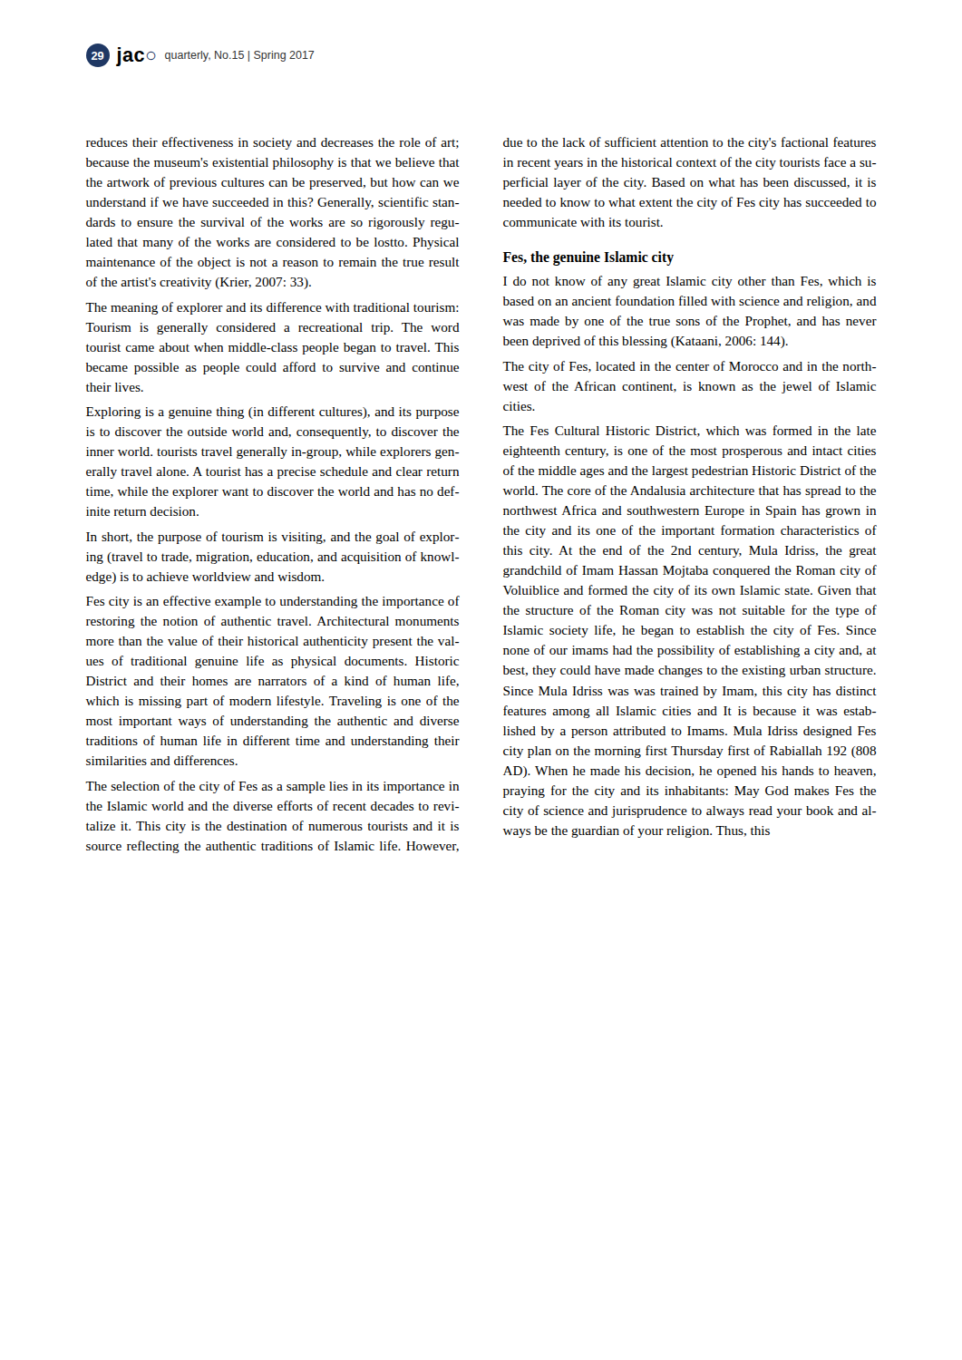29 jac○ quarterly, No.15 | Spring 2017
reduces their effectiveness in society and decreases the role of art; because the museum's existential philosophy is that we believe that the artwork of previous cultures can be preserved, but how can we understand if we have succeeded in this? Generally, scientific standards to ensure the survival of the works are so rigorously regulated that many of the works are considered to be lostto. Physical maintenance of the object is not a reason to remain the true result of the artist's creativity (Krier, 2007: 33).
The meaning of explorer and its difference with traditional tourism: Tourism is generally considered a recreational trip. The word tourist came about when middle-class people began to travel. This became possible as people could afford to survive and continue their lives.
Exploring is a genuine thing (in different cultures), and its purpose is to discover the outside world and, consequently, to discover the inner world. tourists travel generally in-group, while explorers generally travel alone. A tourist has a precise schedule and clear return time, while the explorer want to discover the world and has no definite return decision.
In short, the purpose of tourism is visiting, and the goal of exploring (travel to trade, migration, education, and acquisition of knowledge) is to achieve worldview and wisdom.
Fes city is an effective example to understanding the importance of restoring the notion of authentic travel. Architectural monuments more than the value of their historical authenticity present the values of traditional genuine life as physical documents. Historic District and their homes are narrators of a kind of human life, which is missing part of modern lifestyle. Traveling is one of the most important ways of understanding the authentic and diverse traditions of human life in different time and understanding their similarities and differences.
The selection of the city of Fes as a sample lies in its importance in the Islamic world and the diverse efforts of recent decades to revitalize it. This city is the destination of numerous tourists and it is source reflecting the authentic traditions of Islamic life. However, due to the lack of sufficient attention to the city's factional features in recent years in the historical context of the city tourists face a superficial layer of the city. Based on what has been discussed, it is needed to know to what extent the city of Fes city has succeeded to communicate with its tourist.
Fes, the genuine Islamic city
I do not know of any great Islamic city other than Fes, which is based on an ancient foundation filled with science and religion, and was made by one of the true sons of the Prophet, and has never been deprived of this blessing (Kataani, 2006: 144).
The city of Fes, located in the center of Morocco and in the northwest of the African continent, is known as the jewel of Islamic cities.
The Fes Cultural Historic District, which was formed in the late eighteenth century, is one of the most prosperous and intact cities of the middle ages and the largest pedestrian Historic District of the world. The core of the Andalusia architecture that has spread to the northwest Africa and southwestern Europe in Spain has grown in the city and its one of the important formation characteristics of this city. At the end of the 2nd century, Mula Idriss, the great grandchild of Imam Hassan Mojtaba conquered the Roman city of Voluiblice and formed the city of its own Islamic state. Given that the structure of the Roman city was not suitable for the type of Islamic society life, he began to establish the city of Fes. Since none of our imams had the possibility of establishing a city and, at best, they could have made changes to the existing urban structure. Since Mula Idriss was was trained by Imam, this city has distinct features among all Islamic cities and It is because it was established by a person attributed to Imams. Mula Idriss designed Fes city plan on the morning first Thursday first of Rabiallah 192 (808 AD). When he made his decision, he opened his hands to heaven, praying for the city and its inhabitants: May God makes Fes the city of science and jurisprudence to always read your book and always be the guardian of your religion. Thus, this